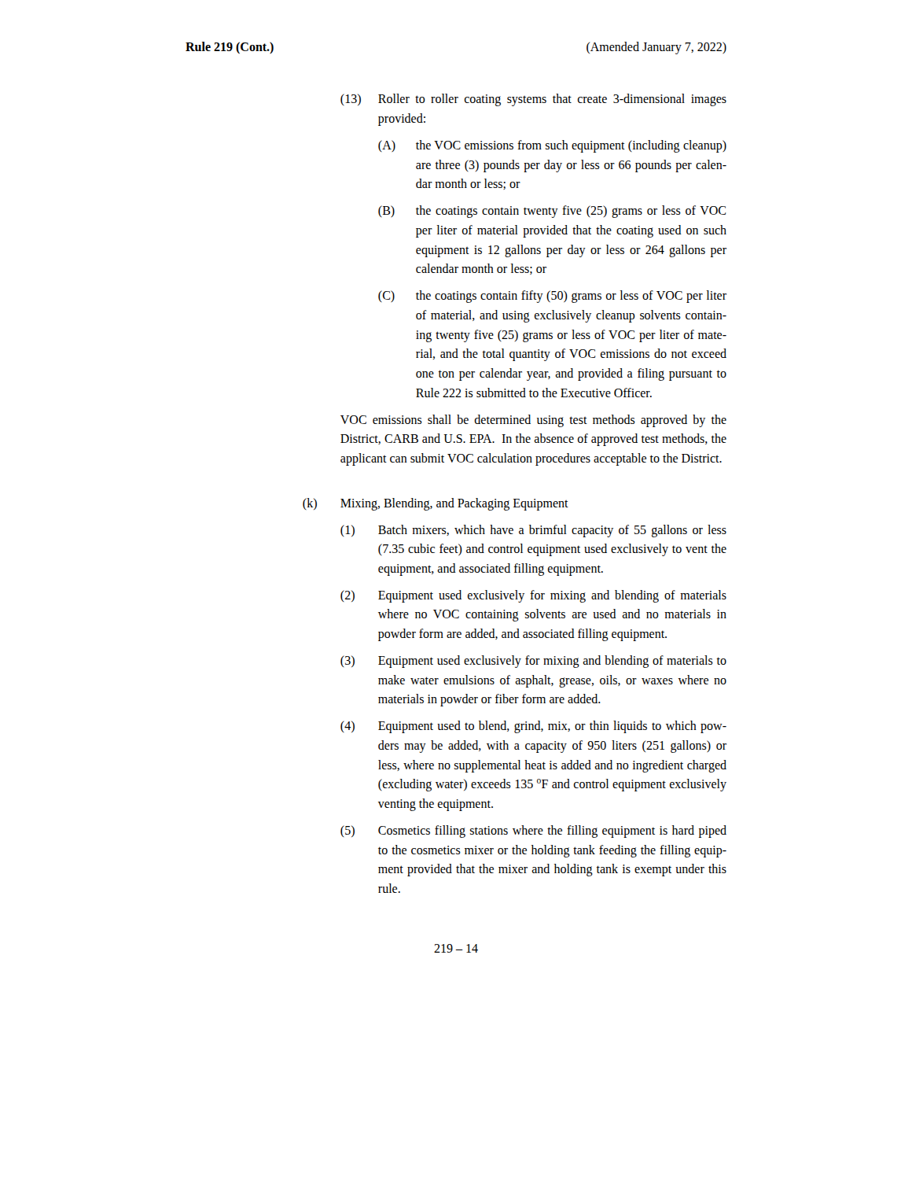Rule 219 (Cont.) (Amended January 7, 2022)
(13) Roller to roller coating systems that create 3-dimensional images provided:
(A) the VOC emissions from such equipment (including cleanup) are three (3) pounds per day or less or 66 pounds per calendar month or less; or
(B) the coatings contain twenty five (25) grams or less of VOC per liter of material provided that the coating used on such equipment is 12 gallons per day or less or 264 gallons per calendar month or less; or
(C) the coatings contain fifty (50) grams or less of VOC per liter of material, and using exclusively cleanup solvents containing twenty five (25) grams or less of VOC per liter of material, and the total quantity of VOC emissions do not exceed one ton per calendar year, and provided a filing pursuant to Rule 222 is submitted to the Executive Officer.
VOC emissions shall be determined using test methods approved by the District, CARB and U.S. EPA. In the absence of approved test methods, the applicant can submit VOC calculation procedures acceptable to the District.
(k) Mixing, Blending, and Packaging Equipment
(1) Batch mixers, which have a brimful capacity of 55 gallons or less (7.35 cubic feet) and control equipment used exclusively to vent the equipment, and associated filling equipment.
(2) Equipment used exclusively for mixing and blending of materials where no VOC containing solvents are used and no materials in powder form are added, and associated filling equipment.
(3) Equipment used exclusively for mixing and blending of materials to make water emulsions of asphalt, grease, oils, or waxes where no materials in powder or fiber form are added.
(4) Equipment used to blend, grind, mix, or thin liquids to which powders may be added, with a capacity of 950 liters (251 gallons) or less, where no supplemental heat is added and no ingredient charged (excluding water) exceeds 135 oF and control equipment exclusively venting the equipment.
(5) Cosmetics filling stations where the filling equipment is hard piped to the cosmetics mixer or the holding tank feeding the filling equipment provided that the mixer and holding tank is exempt under this rule.
219 – 14